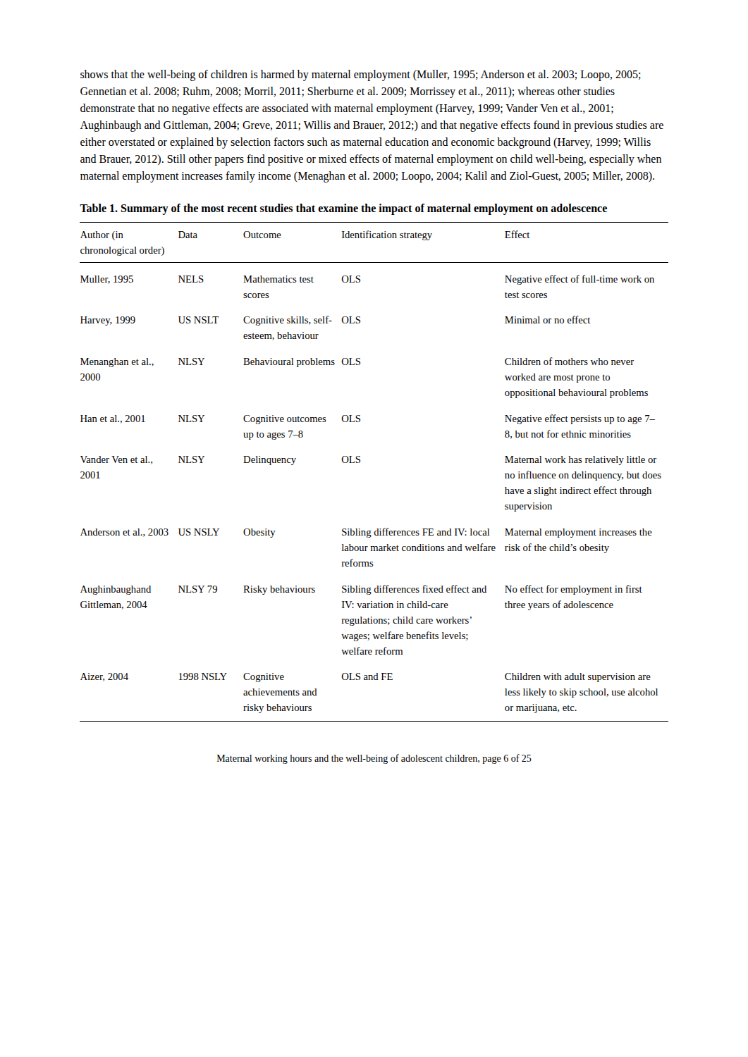shows that the well-being of children is harmed by maternal employment (Muller, 1995; Anderson et al. 2003; Loopo, 2005; Gennetian et al. 2008; Ruhm, 2008; Morril, 2011; Sherburne et al. 2009; Morrissey et al., 2011); whereas other studies demonstrate that no negative effects are associated with maternal employment (Harvey, 1999; Vander Ven et al., 2001; Aughinbaugh and Gittleman, 2004; Greve, 2011; Willis and Brauer, 2012;) and that negative effects found in previous studies are either overstated or explained by selection factors such as maternal education and economic background (Harvey, 1999; Willis and Brauer, 2012). Still other papers find positive or mixed effects of maternal employment on child well-being, especially when maternal employment increases family income (Menaghan et al. 2000; Loopo, 2004; Kalil and Ziol-Guest, 2005; Miller, 2008).
Table 1. Summary of the most recent studies that examine the impact of maternal employment on adolescence
| Author (in chronological order) | Data | Outcome | Identification strategy | Effect |
| --- | --- | --- | --- | --- |
| Muller, 1995 | NELS | Mathematics test scores | OLS | Negative effect of full-time work on test scores |
| Harvey, 1999 | US NSLT | Cognitive skills, self-esteem, behaviour | OLS | Minimal or no effect |
| Menanghan et al., 2000 | NLSY | Behavioural problems | OLS | Children of mothers who never worked are most prone to oppositional behavioural problems |
| Han et al., 2001 | NLSY | Cognitive outcomes up to ages 7–8 | OLS | Negative effect persists up to age 7–8, but not for ethnic minorities |
| Vander Ven et al., 2001 | NLSY | Delinquency | OLS | Maternal work has relatively little or no influence on delinquency, but does have a slight indirect effect through supervision |
| Anderson et al., 2003 | US NSLY | Obesity | Sibling differences FE and IV: local labour market conditions and welfare reforms | Maternal employment increases the risk of the child’s obesity |
| Aughinbaughand Gittleman, 2004 | NLSY 79 | Risky behaviours | Sibling differences fixed effect and IV: variation in child-care regulations; child care workers’ wages; welfare benefits levels; welfare reform | No effect for employment in first three years of adolescence |
| Aizer, 2004 | 1998 NSLY | Cognitive achievements and risky behaviours | OLS and FE | Children with adult supervision are less likely to skip school, use alcohol or marijuana, etc. |
Maternal working hours and the well-being of adolescent children, page 6 of 25